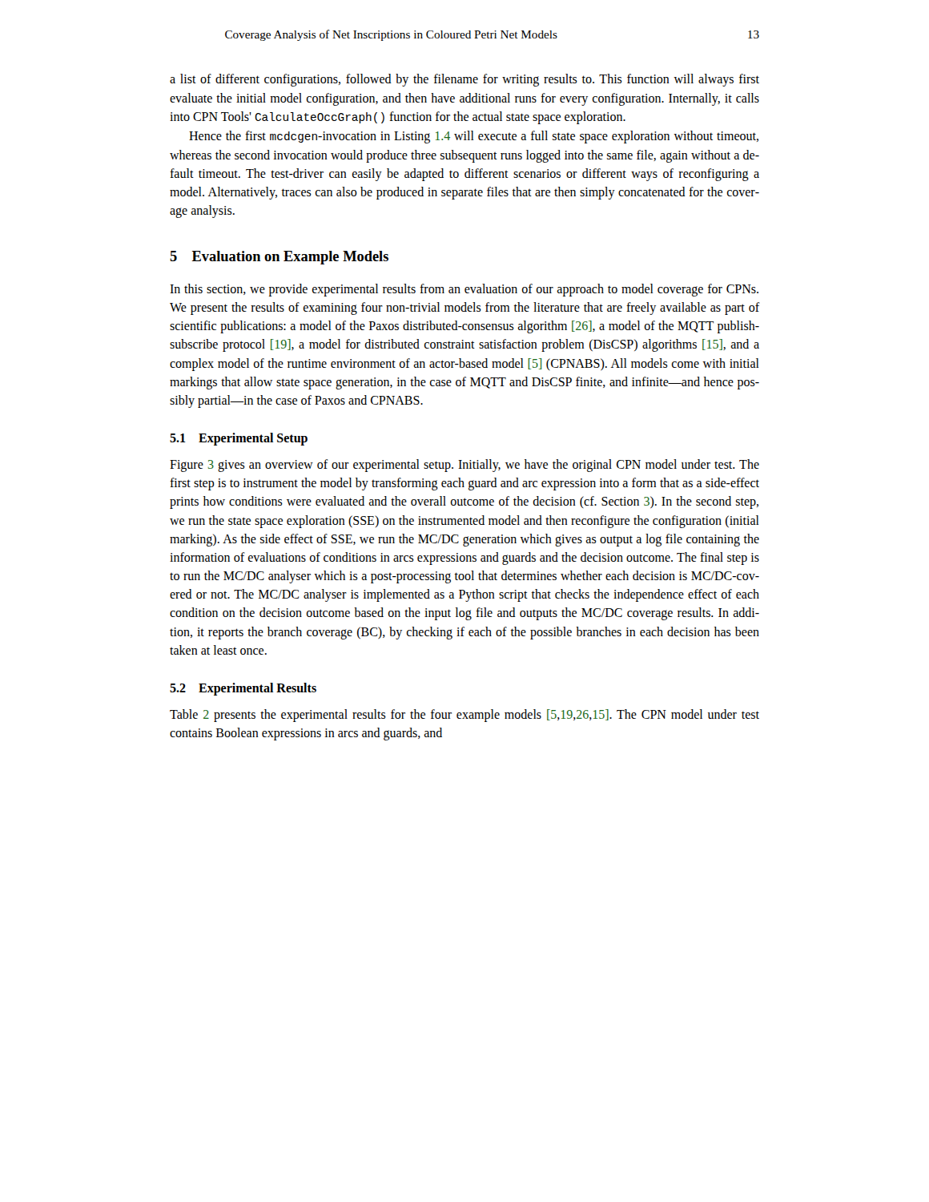Coverage Analysis of Net Inscriptions in Coloured Petri Net Models 13
a list of different configurations, followed by the filename for writing results to. This function will always first evaluate the initial model configuration, and then have additional runs for every configuration. Internally, it calls into CPN Tools' CalculateOccGraph() function for the actual state space exploration.
Hence the first mcdcgen-invocation in Listing 1.4 will execute a full state space exploration without timeout, whereas the second invocation would produce three subsequent runs logged into the same file, again without a default timeout. The test-driver can easily be adapted to different scenarios or different ways of reconfiguring a model. Alternatively, traces can also be produced in separate files that are then simply concatenated for the coverage analysis.
5 Evaluation on Example Models
In this section, we provide experimental results from an evaluation of our approach to model coverage for CPNs. We present the results of examining four non-trivial models from the literature that are freely available as part of scientific publications: a model of the Paxos distributed-consensus algorithm [26], a model of the MQTT publish-subscribe protocol [19], a model for distributed constraint satisfaction problem (DisCSP) algorithms [15], and a complex model of the runtime environment of an actor-based model [5] (CPNABS). All models come with initial markings that allow state space generation, in the case of MQTT and DisCSP finite, and infinite—and hence possibly partial—in the case of Paxos and CPNABS.
5.1 Experimental Setup
Figure 3 gives an overview of our experimental setup. Initially, we have the original CPN model under test. The first step is to instrument the model by transforming each guard and arc expression into a form that as a side-effect prints how conditions were evaluated and the overall outcome of the decision (cf. Section 3). In the second step, we run the state space exploration (SSE) on the instrumented model and then reconfigure the configuration (initial marking). As the side effect of SSE, we run the MC/DC generation which gives as output a log file containing the information of evaluations of conditions in arcs expressions and guards and the decision outcome. The final step is to run the MC/DC analyser which is a post-processing tool that determines whether each decision is MC/DC-covered or not. The MC/DC analyser is implemented as a Python script that checks the independence effect of each condition on the decision outcome based on the input log file and outputs the MC/DC coverage results. In addition, it reports the branch coverage (BC), by checking if each of the possible branches in each decision has been taken at least once.
5.2 Experimental Results
Table 2 presents the experimental results for the four example models [5,19,26,15]. The CPN model under test contains Boolean expressions in arcs and guards, and